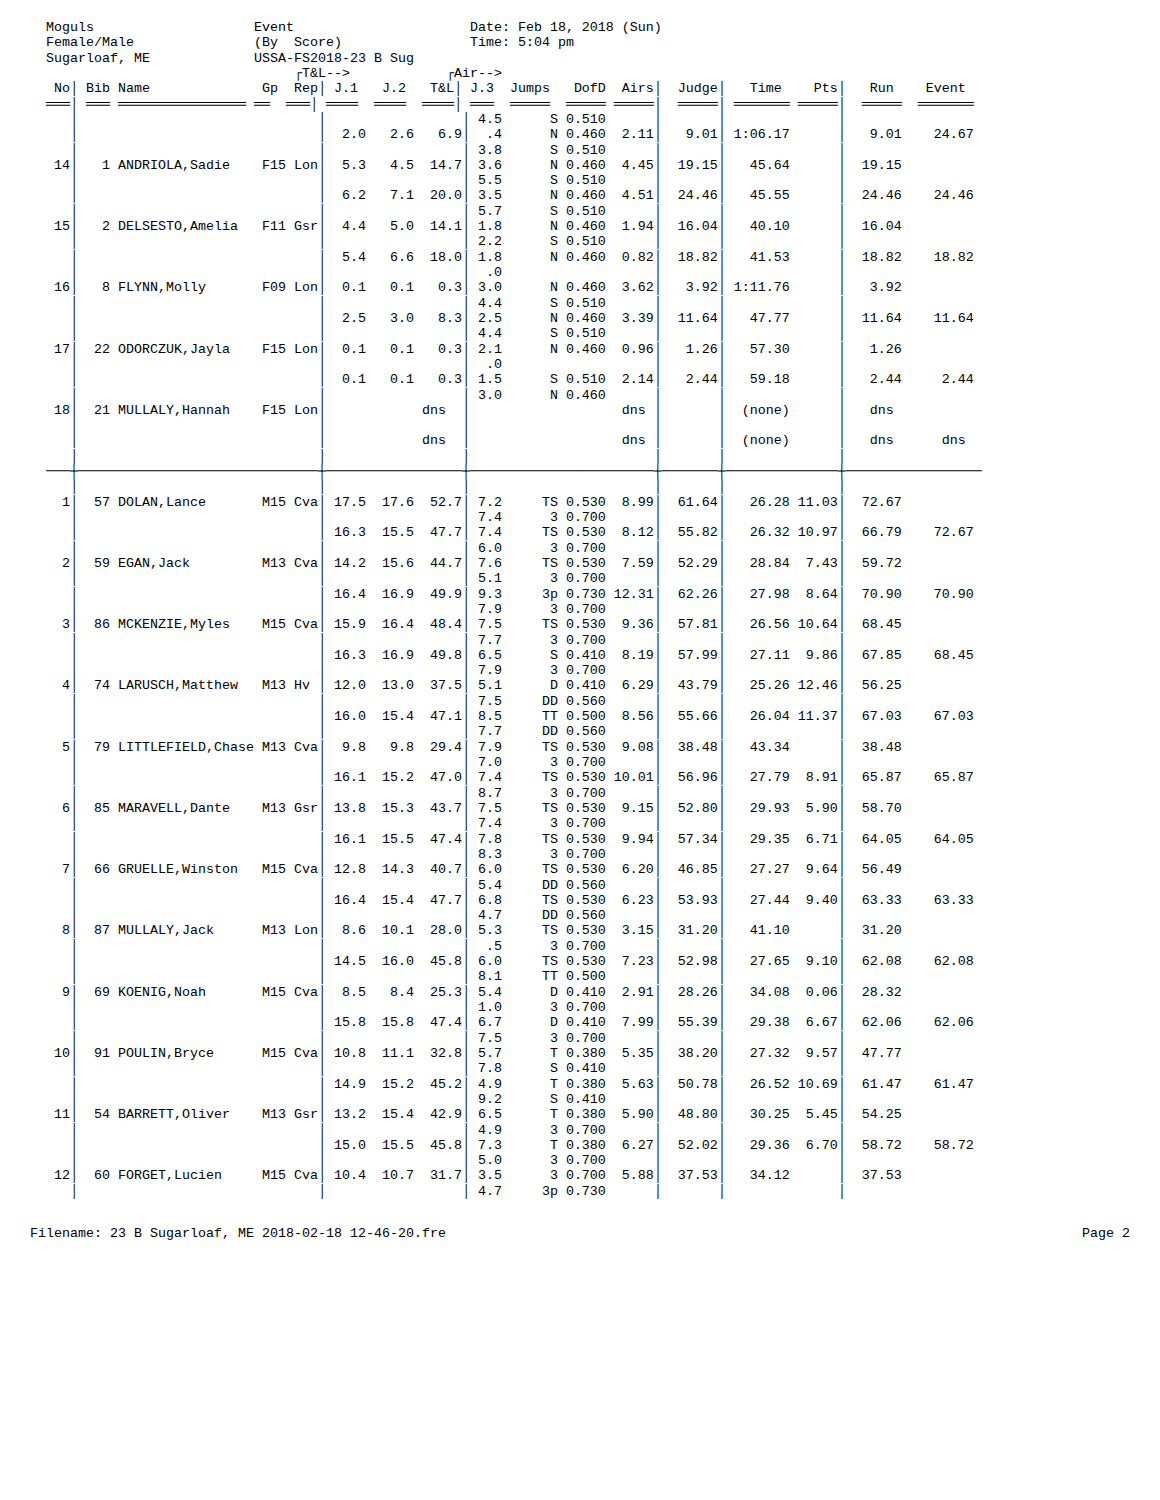Moguls                    Event                      Date: Feb 18, 2018 (Sun)
  Female/Male               (By  Score)                Time: 5:04 pm
  Sugarloaf, ME             USSA-FS2018-23 B Sug
                                 ┌T&L-->            ┌Air-->
   No│ Bib Name              Gp  Rep│ J.1   J.2   T&L│ J.3  Jumps   DofD  Airs│  Judge│   Time    Pts│   Run    Event
  ═══│ ═══ ════════════════ ══  ═══│ ════  ════  ════│ ═══  ═════  ═════ ═════│  ═════│ ═══════ ═════│  ═════  ═══════
     │                              │                 │ 4.5      S 0.510      │       │              │
     │                              │  2.0   2.6   6.9│  .4      N 0.460  2.11│   9.01│ 1:06.17      │   9.01    24.67
     │                              │                 │ 3.8      S 0.510      │       │              │
   14│   1 ANDRIOLA,Sadie    F15 Lon│  5.3   4.5  14.7│ 3.6      N 0.460  4.45│  19.15│   45.64      │  19.15
     │                              │                 │ 5.5      S 0.510      │       │              │
     │                              │  6.2   7.1  20.0│ 3.5      N 0.460  4.51│  24.46│   45.55      │  24.46    24.46
     │                              │                 │ 5.7      S 0.510      │       │              │
   15│   2 DELSESTO,Amelia   F11 Gsr│  4.4   5.0  14.1│ 1.8      N 0.460  1.94│  16.04│   40.10      │  16.04
     │                              │                 │ 2.2      S 0.510      │       │              │
     │                              │  5.4   6.6  18.0│ 1.8      N 0.460  0.82│  18.82│   41.53      │  18.82    18.82
     │                              │                 │  .0                   │       │              │
   16│   8 FLYNN,Molly       F09 Lon│  0.1   0.1   0.3│ 3.0      N 0.460  3.62│   3.92│ 1:11.76      │   3.92
     │                              │                 │ 4.4      S 0.510      │       │              │
     │                              │  2.5   3.0   8.3│ 2.5      N 0.460  3.39│  11.64│   47.77      │  11.64    11.64
     │                              │                 │ 4.4      S 0.510      │       │              │
   17│  22 ODORCZUK,Jayla    F15 Lon│  0.1   0.1   0.3│ 2.1      N 0.460  0.96│   1.26│   57.30      │   1.26
     │                              │                 │  .0                   │       │              │
     │                              │  0.1   0.1   0.3│ 1.5      S 0.510  2.14│   2.44│   59.18      │   2.44     2.44
     │                              │                 │ 3.0      N 0.460      │       │              │
   18│  21 MULLALY,Hannah    F15 Lon│            dns  │                   dns │       │  (none)      │   dns
     │                              │                 │                       │       │              │
     │                              │            dns  │                   dns │       │  (none)      │   dns      dns
     │                              │                 │                       │       │              │
  ───┼──────────────────────────────┼─────────────────┼───────────────────────┼───────┼──────────────┼─────────────────
     │                              │                 │                       │       │              │
    1│  57 DOLAN,Lance       M15 Cva│ 17.5  17.6  52.7│ 7.2     TS 0.530  8.99│  61.64│   26.28 11.03│  72.67
     │                              │                 │ 7.4      3 0.700      │       │              │
     │                              │ 16.3  15.5  47.7│ 7.4     TS 0.530  8.12│  55.82│   26.32 10.97│  66.79    72.67
     │                              │                 │ 6.0      3 0.700      │       │              │
    2│  59 EGAN,Jack         M13 Cva│ 14.2  15.6  44.7│ 7.6     TS 0.530  7.59│  52.29│   28.84  7.43│  59.72
     │                              │                 │ 5.1      3 0.700      │       │              │
     │                              │ 16.4  16.9  49.9│ 9.3     3p 0.730 12.31│  62.26│   27.98  8.64│  70.90    70.90
     │                              │                 │ 7.9      3 0.700      │       │              │
    3│  86 MCKENZIE,Myles    M15 Cva│ 15.9  16.4  48.4│ 7.5     TS 0.530  9.36│  57.81│   26.56 10.64│  68.45
     │                              │                 │ 7.7      3 0.700      │       │              │
     │                              │ 16.3  16.9  49.8│ 6.5      S 0.410  8.19│  57.99│   27.11  9.86│  67.85    68.45
     │                              │                 │ 7.9      3 0.700      │       │              │
    4│  74 LARUSCH,Matthew   M13 Hv │ 12.0  13.0  37.5│ 5.1      D 0.410  6.29│  43.79│   25.26 12.46│  56.25
     │                              │                 │ 7.5     DD 0.560      │       │              │
     │                              │ 16.0  15.4  47.1│ 8.5     TT 0.500  8.56│  55.66│   26.04 11.37│  67.03    67.03
     │                              │                 │ 7.7     DD 0.560      │       │              │
    5│  79 LITTLEFIELD,Chase M13 Cva│  9.8   9.8  29.4│ 7.9     TS 0.530  9.08│  38.48│   43.34      │  38.48
     │                              │                 │ 7.0      3 0.700      │       │              │
     │                              │ 16.1  15.2  47.0│ 7.4     TS 0.530 10.01│  56.96│   27.79  8.91│  65.87    65.87
     │                              │                 │ 8.7      3 0.700      │       │              │
    6│  85 MARAVELL,Dante    M13 Gsr│ 13.8  15.3  43.7│ 7.5     TS 0.530  9.15│  52.80│   29.93  5.90│  58.70
     │                              │                 │ 7.4      3 0.700      │       │              │
     │                              │ 16.1  15.5  47.4│ 7.8     TS 0.530  9.94│  57.34│   29.35  6.71│  64.05    64.05
     │                              │                 │ 8.3      3 0.700      │       │              │
    7│  66 GRUELLE,Winston   M15 Cva│ 12.8  14.3  40.7│ 6.0     TS 0.530  6.20│  46.85│   27.27  9.64│  56.49
     │                              │                 │ 5.4     DD 0.560      │       │              │
     │                              │ 16.4  15.4  47.7│ 6.8     TS 0.530  6.23│  53.93│   27.44  9.40│  63.33    63.33
     │                              │                 │ 4.7     DD 0.560      │       │              │
    8│  87 MULLALY,Jack      M13 Lon│  8.6  10.1  28.0│ 5.3     TS 0.530  3.15│  31.20│   41.10      │  31.20
     │                              │                 │  .5      3 0.700      │       │              │
     │                              │ 14.5  16.0  45.8│ 6.0     TS 0.530  7.23│  52.98│   27.65  9.10│  62.08    62.08
     │                              │                 │ 8.1     TT 0.500      │       │              │
    9│  69 KOENIG,Noah       M15 Cva│  8.5   8.4  25.3│ 5.4      D 0.410  2.91│  28.26│   34.08  0.06│  28.32
     │                              │                 │ 1.0      3 0.700      │       │              │
     │                              │ 15.8  15.8  47.4│ 6.7      D 0.410  7.99│  55.39│   29.38  6.67│  62.06    62.06
     │                              │                 │ 7.5      3 0.700      │       │              │
   10│  91 POULIN,Bryce      M15 Cva│ 10.8  11.1  32.8│ 5.7      T 0.380  5.35│  38.20│   27.32  9.57│  47.77
     │                              │                 │ 7.8      S 0.410      │       │              │
     │                              │ 14.9  15.2  45.2│ 4.9      T 0.380  5.63│  50.78│   26.52 10.69│  61.47    61.47
     │                              │                 │ 9.2      S 0.410      │       │              │
   11│  54 BARRETT,Oliver    M13 Gsr│ 13.2  15.4  42.9│ 6.5      T 0.380  5.90│  48.80│   30.25  5.45│  54.25
     │                              │                 │ 4.9      3 0.700      │       │              │
     │                              │ 15.0  15.5  45.8│ 7.3      T 0.380  6.27│  52.02│   29.36  6.70│  58.72    58.72
     │                              │                 │ 5.0      3 0.700      │       │              │
   12│  60 FORGET,Lucien     M15 Cva│ 10.4  10.7  31.7│ 3.5      3 0.700  5.88│  37.53│   34.12      │  37.53
     │                              │                 │ 4.7     3p 0.730      │       │              │
Filename: 23 B Sugarloaf, ME 2018-02-18 12-46-20.fre Page 2